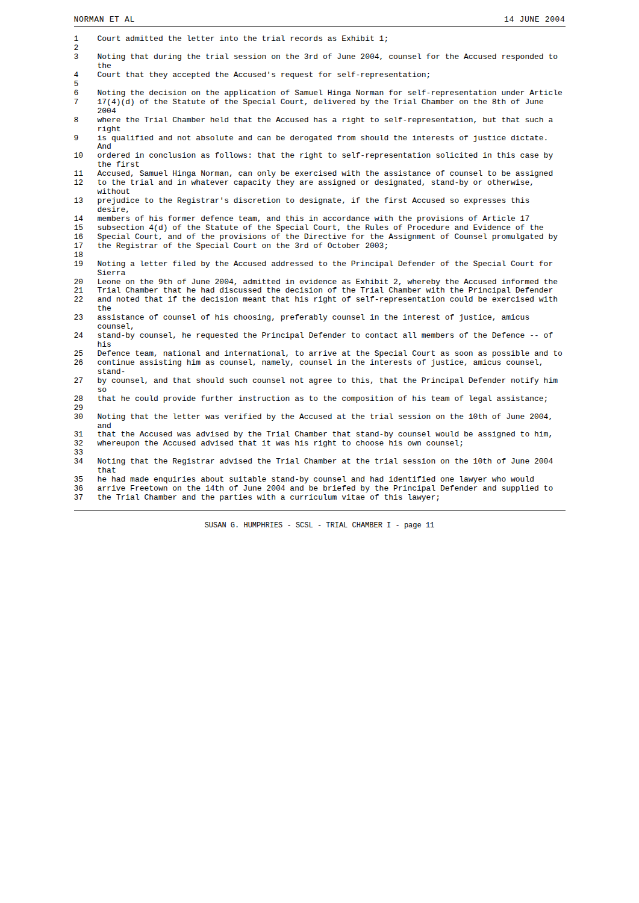NORMAN ET AL 14 JUNE 2004
| 1 | Court admitted the letter into the trial records as Exhibit 1; |
| 2 | |
| 3 | Noting that during the trial session on the 3rd of June 2004, counsel for the Accused responded to the |
| 4 | Court that they accepted the Accused's request for self-representation; |
| 5 | |
| 6 | Noting the decision on the application of Samuel Hinga Norman for self-representation under Article |
| 7 | 17(4)(d) of the Statute of the Special Court, delivered by the Trial Chamber on the 8th of June 2004 |
| 8 | where the Trial Chamber held that the Accused has a right to self-representation, but that such a right |
| 9 | is qualified and not absolute and can be derogated from should the interests of justice dictate. And |
| 10 | ordered in conclusion as follows: that the right to self-representation solicited in this case by the first |
| 11 | Accused, Samuel Hinga Norman, can only be exercised with the assistance of counsel to be assigned |
| 12 | to the trial and in whatever capacity they are assigned or designated, stand-by or otherwise, without |
| 13 | prejudice to the Registrar's discretion to designate, if the first Accused so expresses this desire, |
| 14 | members of his former defence team, and this in accordance with the provisions of Article 17 |
| 15 | subsection 4(d) of the Statute of the Special Court, the Rules of Procedure and Evidence of the |
| 16 | Special Court, and of the provisions of the Directive for the Assignment of Counsel promulgated by |
| 17 | the Registrar of the Special Court on the 3rd of October 2003; |
| 18 | |
| 19 | Noting a letter filed by the Accused addressed to the Principal Defender of the Special Court for Sierra |
| 20 | Leone on the 9th of June 2004, admitted in evidence as Exhibit 2, whereby the Accused informed the |
| 21 | Trial Chamber that he had discussed the decision of the Trial Chamber with the Principal Defender |
| 22 | and noted that if the decision meant that his right of self-representation could be exercised with the |
| 23 | assistance of counsel of his choosing, preferably counsel in the interest of justice, amicus counsel, |
| 24 | stand-by counsel, he requested the Principal Defender to contact all members of the Defence -- of his |
| 25 | Defence team, national and international, to arrive at the Special Court as soon as possible and to |
| 26 | continue assisting him as counsel, namely, counsel in the interests of justice, amicus counsel, stand- |
| 27 | by counsel, and that should such counsel not agree to this, that the Principal Defender notify him so |
| 28 | that he could provide further instruction as to the composition of his team of legal assistance; |
| 29 | |
| 30 | Noting that the letter was verified by the Accused at the trial session on the 10th of June 2004, and |
| 31 | that the Accused was advised by the Trial Chamber that stand-by counsel would be assigned to him, |
| 32 | whereupon the Accused advised that it was his right to choose his own counsel; |
| 33 | |
| 34 | Noting that the Registrar advised the Trial Chamber at the trial session on the 10th of June 2004 that |
| 35 | he had made enquiries about suitable stand-by counsel and had identified one lawyer who would |
| 36 | arrive Freetown on the 14th of June 2004 and be briefed by the Principal Defender and supplied to |
| 37 | the Trial Chamber and the parties with a curriculum vitae of this lawyer; |
SUSAN G. HUMPHRIES - SCSL - TRIAL CHAMBER I - page 11